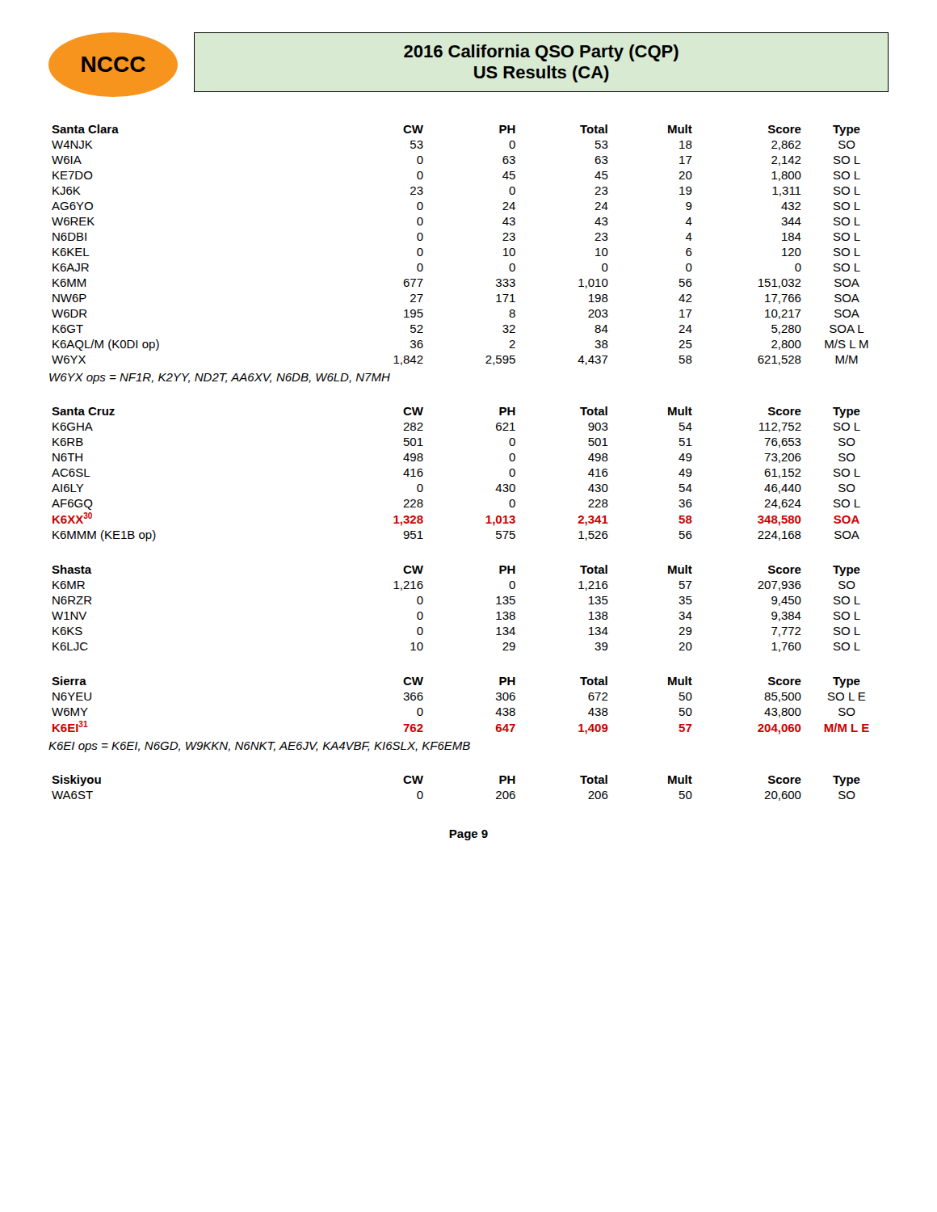NCCC
2016 California QSO Party (CQP)
US Results (CA)
| Santa Clara | CW | PH | Total | Mult | Score | Type |
| --- | --- | --- | --- | --- | --- | --- |
| W4NJK | 53 | 0 | 53 | 18 | 2,862 | SO |
| W6IA | 0 | 63 | 63 | 17 | 2,142 | SO L |
| KE7DO | 0 | 45 | 45 | 20 | 1,800 | SO L |
| KJ6K | 23 | 0 | 23 | 19 | 1,311 | SO L |
| AG6YO | 0 | 24 | 24 | 9 | 432 | SO L |
| W6REK | 0 | 43 | 43 | 4 | 344 | SO L |
| N6DBI | 0 | 23 | 23 | 4 | 184 | SO L |
| K6KEL | 0 | 10 | 10 | 6 | 120 | SO L |
| K6AJR | 0 | 0 | 0 | 0 | 0 | SO L |
| K6MM | 677 | 333 | 1,010 | 56 | 151,032 | SOA |
| NW6P | 27 | 171 | 198 | 42 | 17,766 | SOA |
| W6DR | 195 | 8 | 203 | 17 | 10,217 | SOA |
| K6GT | 52 | 32 | 84 | 24 | 5,280 | SOA L |
| K6AQL/M (K0DI op) | 36 | 2 | 38 | 25 | 2,800 | M/S L M |
| W6YX | 1,842 | 2,595 | 4,437 | 58 | 621,528 | M/M |
W6YX ops = NF1R, K2YY, ND2T, AA6XV, N6DB, W6LD, N7MH
| Santa Cruz | CW | PH | Total | Mult | Score | Type |
| --- | --- | --- | --- | --- | --- | --- |
| K6GHA | 282 | 621 | 903 | 54 | 112,752 | SO L |
| K6RB | 501 | 0 | 501 | 51 | 76,653 | SO |
| N6TH | 498 | 0 | 498 | 49 | 73,206 | SO |
| AC6SL | 416 | 0 | 416 | 49 | 61,152 | SO L |
| AI6LY | 0 | 430 | 430 | 54 | 46,440 | SO |
| AF6GQ | 228 | 0 | 228 | 36 | 24,624 | SO L |
| K6XX 30 | 1,328 | 1,013 | 2,341 | 58 | 348,580 | SOA |
| K6MMM (KE1B op) | 951 | 575 | 1,526 | 56 | 224,168 | SOA |
| Shasta | CW | PH | Total | Mult | Score | Type |
| --- | --- | --- | --- | --- | --- | --- |
| K6MR | 1,216 | 0 | 1,216 | 57 | 207,936 | SO |
| N6RZR | 0 | 135 | 135 | 35 | 9,450 | SO L |
| W1NV | 0 | 138 | 138 | 34 | 9,384 | SO L |
| K6KS | 0 | 134 | 134 | 29 | 7,772 | SO L |
| K6LJC | 10 | 29 | 39 | 20 | 1,760 | SO L |
| Sierra | CW | PH | Total | Mult | Score | Type |
| --- | --- | --- | --- | --- | --- | --- |
| N6YEU | 366 | 306 | 672 | 50 | 85,500 | SO L E |
| W6MY | 0 | 438 | 438 | 50 | 43,800 | SO |
| K6EI 31 | 762 | 647 | 1,409 | 57 | 204,060 | M/M L E |
K6EI ops = K6EI, N6GD, W9KKN, N6NKT, AE6JV, KA4VBF, KI6SLX, KF6EMB
| Siskiyou | CW | PH | Total | Mult | Score | Type |
| --- | --- | --- | --- | --- | --- | --- |
| WA6ST | 0 | 206 | 206 | 50 | 20,600 | SO |
Page 9